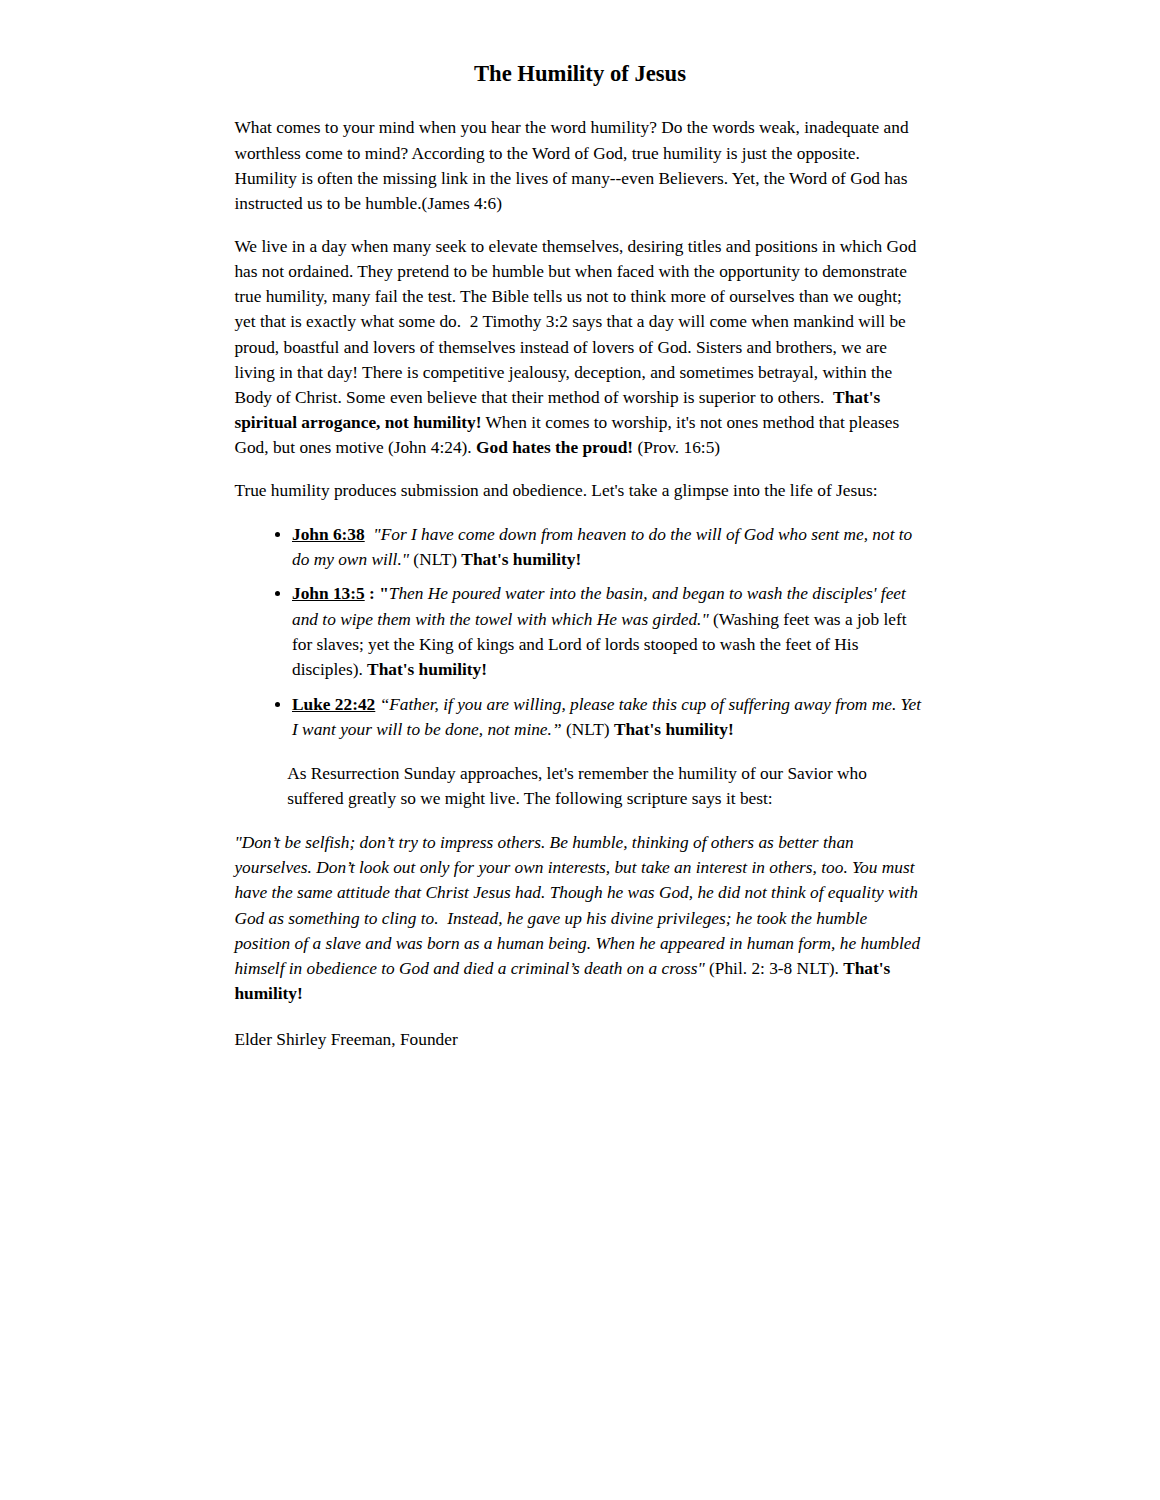The Humility of Jesus
What comes to your mind when you hear the word humility? Do the words weak, inadequate and worthless come to mind? According to the Word of God, true humility is just the opposite. Humility is often the missing link in the lives of many--even Believers. Yet, the Word of God has instructed us to be humble.(James 4:6)
We live in a day when many seek to elevate themselves, desiring titles and positions in which God has not ordained. They pretend to be humble but when faced with the opportunity to demonstrate true humility, many fail the test. The Bible tells us not to think more of ourselves than we ought; yet that is exactly what some do. 2 Timothy 3:2 says that a day will come when mankind will be proud, boastful and lovers of themselves instead of lovers of God. Sisters and brothers, we are living in that day! There is competitive jealousy, deception, and sometimes betrayal, within the Body of Christ. Some even believe that their method of worship is superior to others. That's spiritual arrogance, not humility! When it comes to worship, it's not ones method that pleases God, but ones motive (John 4:24). God hates the proud! (Prov. 16:5)
True humility produces submission and obedience. Let's take a glimpse into the life of Jesus:
John 6:38 "For I have come down from heaven to do the will of God who sent me, not to do my own will." (NLT) That's humility!
John 13:5 : "Then He poured water into the basin, and began to wash the disciples' feet and to wipe them with the towel with which He was girded." (Washing feet was a job left for slaves; yet the King of kings and Lord of lords stooped to wash the feet of His disciples). That's humility!
Luke 22:42 “Father, if you are willing, please take this cup of suffering away from me. Yet I want your will to be done, not mine.” (NLT) That's humility!
As Resurrection Sunday approaches, let's remember the humility of our Savior who suffered greatly so we might live. The following scripture says it best:
"Don’t be selfish; don’t try to impress others. Be humble, thinking of others as better than yourselves. Don’t look out only for your own interests, but take an interest in others, too. You must have the same attitude that Christ Jesus had. Though he was God, he did not think of equality with God as something to cling to. Instead, he gave up his divine privileges; he took the humble position of a slave and was born as a human being. When he appeared in human form, he humbled himself in obedience to God and died a criminal’s death on a cross" (Phil. 2: 3-8 NLT). That's humility!
Elder Shirley Freeman, Founder